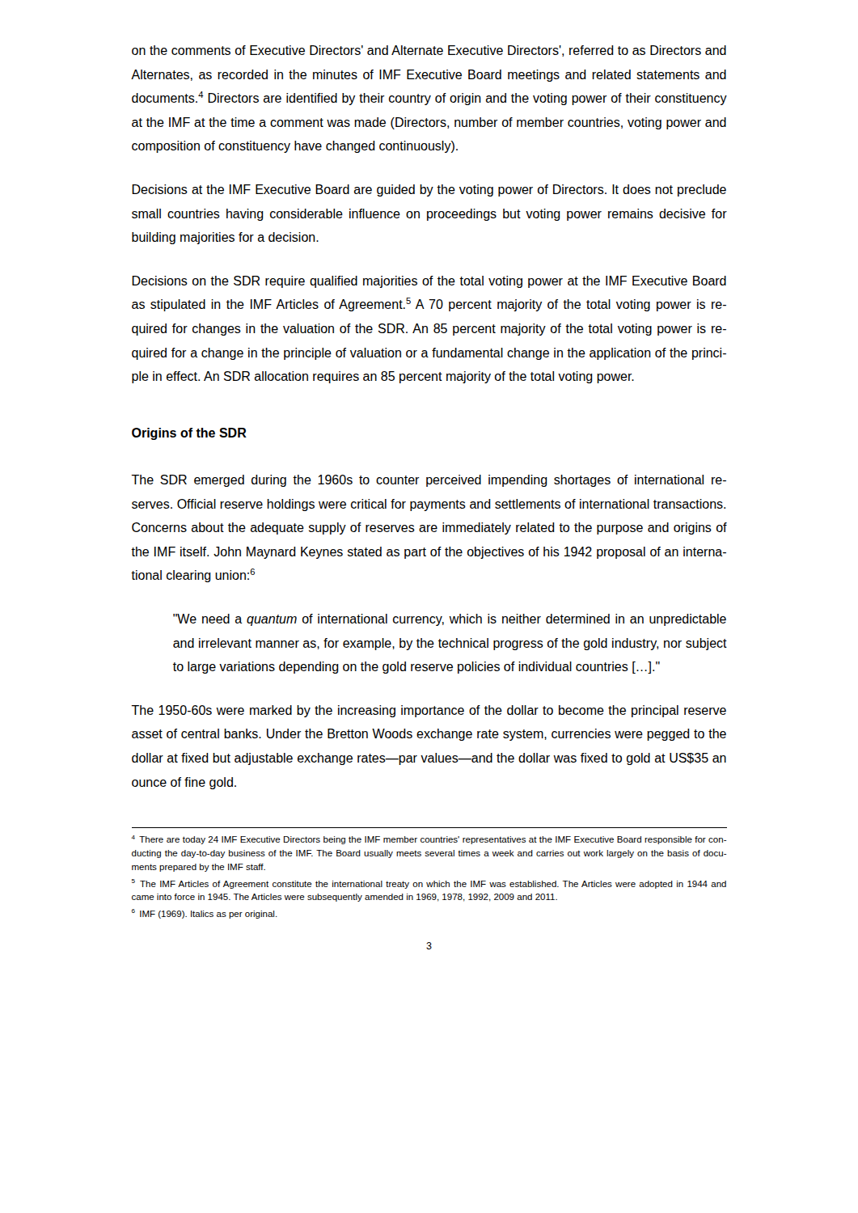on the comments of Executive Directors' and Alternate Executive Directors', referred to as Directors and Alternates, as recorded in the minutes of IMF Executive Board meetings and related statements and documents.4 Directors are identified by their country of origin and the voting power of their constituency at the IMF at the time a comment was made (Directors, number of member countries, voting power and composition of constituency have changed continuously).
Decisions at the IMF Executive Board are guided by the voting power of Directors. It does not preclude small countries having considerable influence on proceedings but voting power remains decisive for building majorities for a decision.
Decisions on the SDR require qualified majorities of the total voting power at the IMF Executive Board as stipulated in the IMF Articles of Agreement.5 A 70 percent majority of the total voting power is required for changes in the valuation of the SDR. An 85 percent majority of the total voting power is required for a change in the principle of valuation or a fundamental change in the application of the principle in effect. An SDR allocation requires an 85 percent majority of the total voting power.
Origins of the SDR
The SDR emerged during the 1960s to counter perceived impending shortages of international reserves. Official reserve holdings were critical for payments and settlements of international transactions. Concerns about the adequate supply of reserves are immediately related to the purpose and origins of the IMF itself. John Maynard Keynes stated as part of the objectives of his 1942 proposal of an international clearing union:6
"We need a quantum of international currency, which is neither determined in an unpredictable and irrelevant manner as, for example, by the technical progress of the gold industry, nor subject to large variations depending on the gold reserve policies of individual countries […]."
The 1950-60s were marked by the increasing importance of the dollar to become the principal reserve asset of central banks. Under the Bretton Woods exchange rate system, currencies were pegged to the dollar at fixed but adjustable exchange rates—par values—and the dollar was fixed to gold at US$35 an ounce of fine gold.
4 There are today 24 IMF Executive Directors being the IMF member countries' representatives at the IMF Executive Board responsible for conducting the day-to-day business of the IMF. The Board usually meets several times a week and carries out work largely on the basis of documents prepared by the IMF staff.
5 The IMF Articles of Agreement constitute the international treaty on which the IMF was established. The Articles were adopted in 1944 and came into force in 1945. The Articles were subsequently amended in 1969, 1978, 1992, 2009 and 2011.
6 IMF (1969). Italics as per original.
3